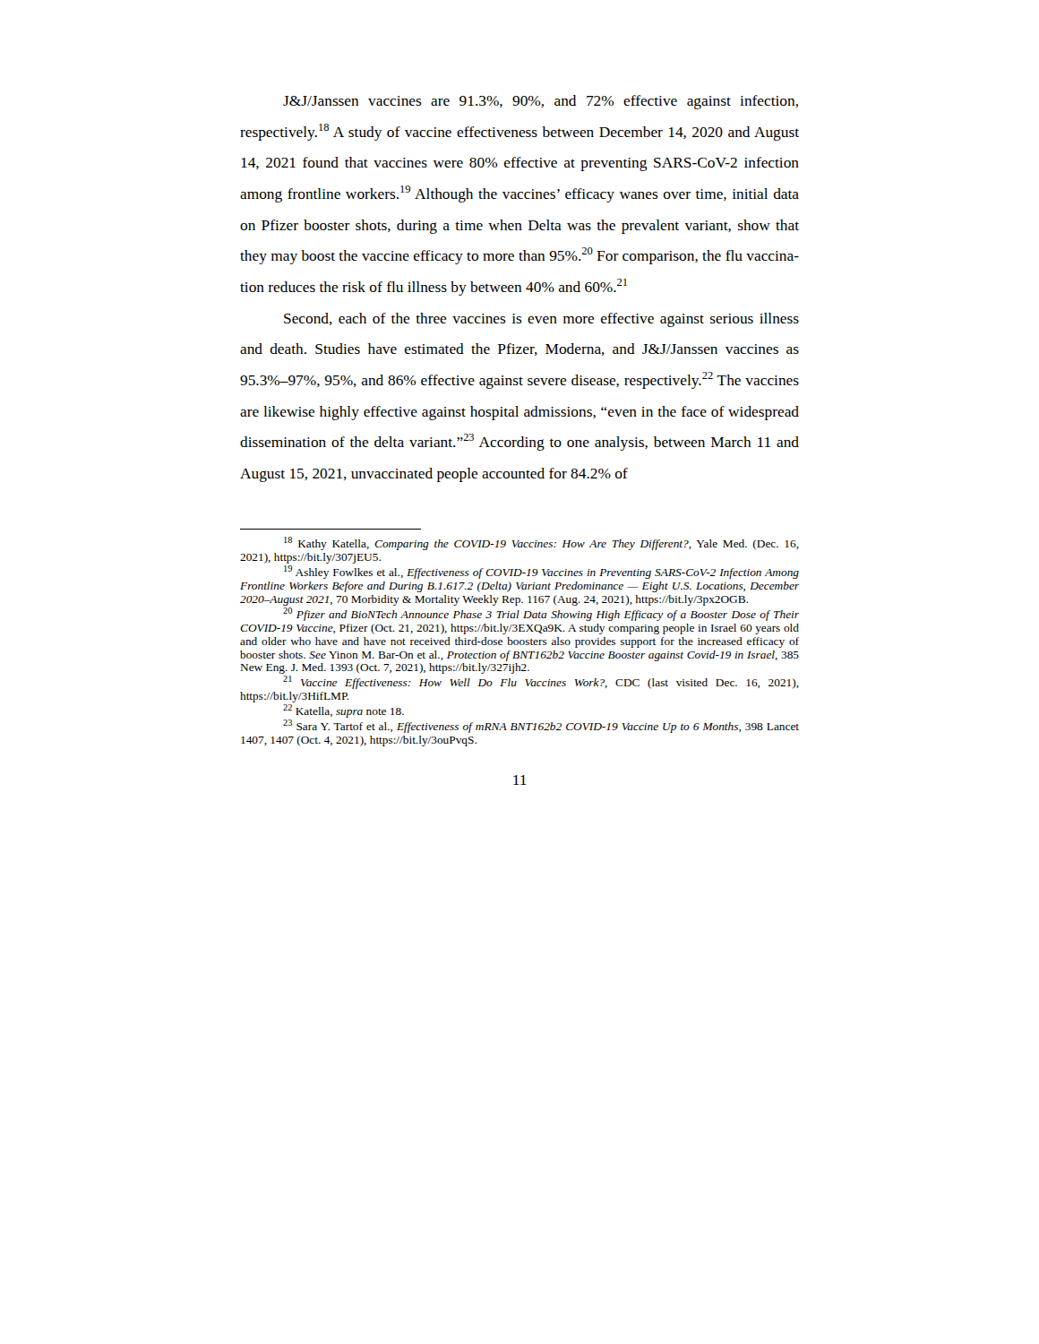J&J/Janssen vaccines are 91.3%, 90%, and 72% effective against infection, respectively.18 A study of vaccine effectiveness between December 14, 2020 and August 14, 2021 found that vaccines were 80% effective at preventing SARS-CoV-2 infection among frontline workers.19 Although the vaccines’ efficacy wanes over time, initial data on Pfizer booster shots, during a time when Delta was the prevalent variant, show that they may boost the vaccine efficacy to more than 95%.20 For comparison, the flu vaccination reduces the risk of flu illness by between 40% and 60%.21
Second, each of the three vaccines is even more effective against serious illness and death. Studies have estimated the Pfizer, Moderna, and J&J/Janssen vaccines as 95.3%–97%, 95%, and 86% effective against severe disease, respectively.22 The vaccines are likewise highly effective against hospital admissions, “even in the face of widespread dissemination of the delta variant.”23 According to one analysis, between March 11 and August 15, 2021, unvaccinated people accounted for 84.2% of
18 Kathy Katella, Comparing the COVID-19 Vaccines: How Are They Different?, Yale Med. (Dec. 16, 2021), https://bit.ly/307jEU5.
19 Ashley Fowlkes et al., Effectiveness of COVID-19 Vaccines in Preventing SARS-CoV-2 Infection Among Frontline Workers Before and During B.1.617.2 (Delta) Variant Predominance — Eight U.S. Locations, December 2020–August 2021, 70 Morbidity & Mortality Weekly Rep. 1167 (Aug. 24, 2021), https://bit.ly/3px2OGB.
20 Pfizer and BioNTech Announce Phase 3 Trial Data Showing High Efficacy of a Booster Dose of Their COVID-19 Vaccine, Pfizer (Oct. 21, 2021), https://bit.ly/3EXQa9K. A study comparing people in Israel 60 years old and older who have and have not received third-dose boosters also provides support for the increased efficacy of booster shots. See Yinon M. Bar-On et al., Protection of BNT162b2 Vaccine Booster against Covid-19 in Israel, 385 New Eng. J. Med. 1393 (Oct. 7, 2021), https://bit.ly/327ijh2.
21 Vaccine Effectiveness: How Well Do Flu Vaccines Work?, CDC (last visited Dec. 16, 2021), https://bit.ly/3HifLMP.
22 Katella, supra note 18.
23 Sara Y. Tartof et al., Effectiveness of mRNA BNT162b2 COVID-19 Vaccine Up to 6 Months, 398 Lancet 1407, 1407 (Oct. 4, 2021), https://bit.ly/3ouPvqS.
11